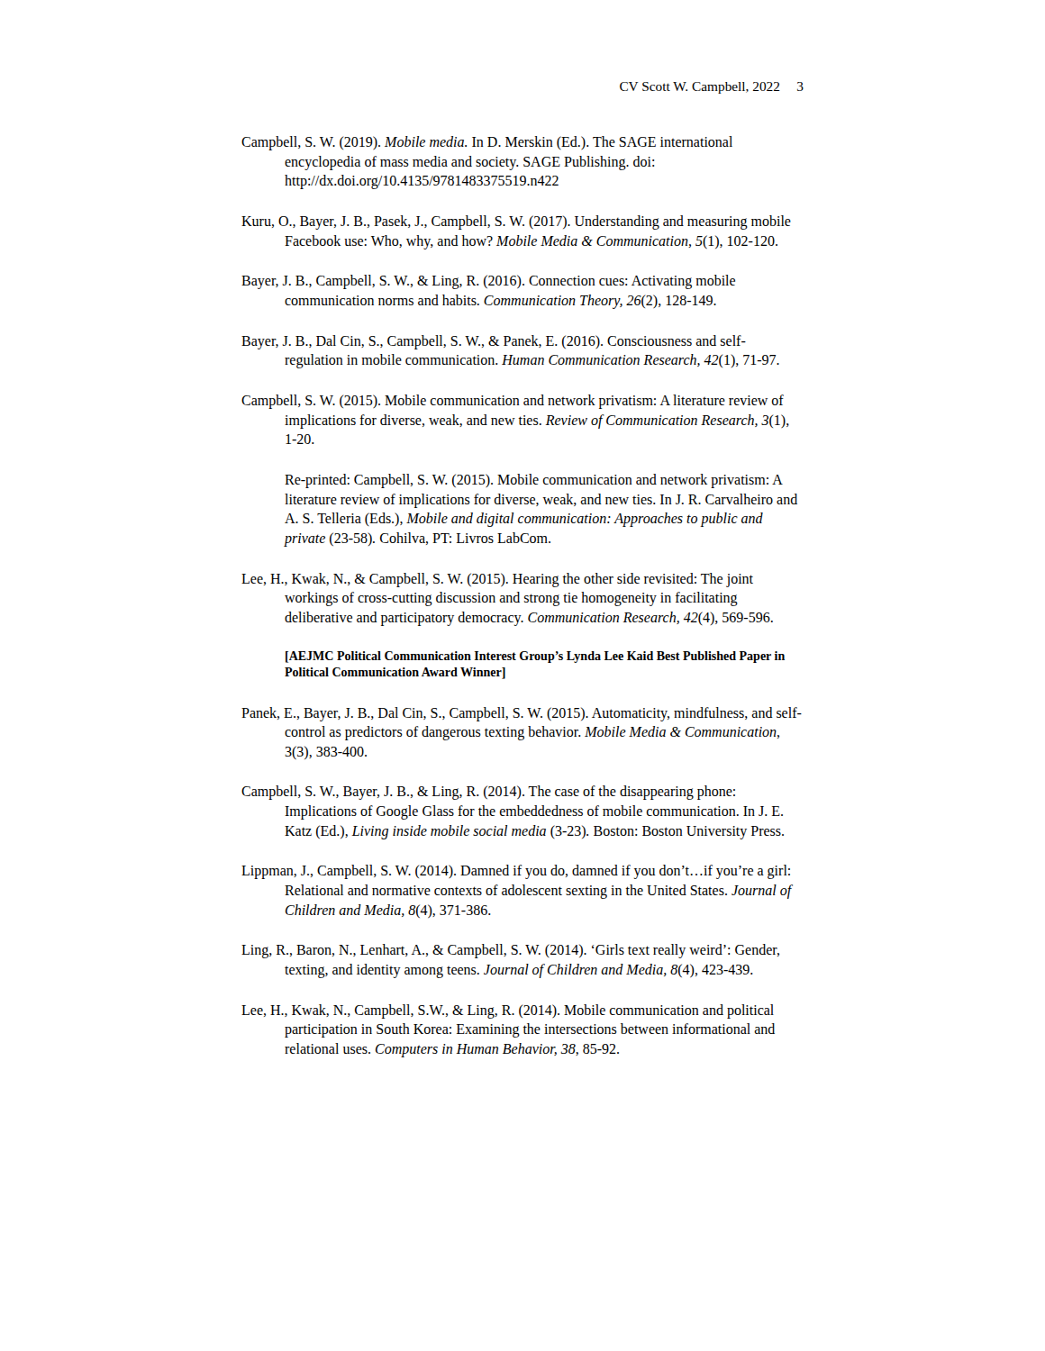CV Scott W. Campbell, 20223
Campbell, S. W. (2019). Mobile media. In D. Merskin (Ed.). The SAGE international encyclopedia of mass media and society. SAGE Publishing. doi: http://dx.doi.org/10.4135/9781483375519.n422
Kuru, O., Bayer, J. B., Pasek, J., Campbell, S. W. (2017). Understanding and measuring mobile Facebook use: Who, why, and how? Mobile Media & Communication, 5(1), 102-120.
Bayer, J. B., Campbell, S. W., & Ling, R. (2016). Connection cues: Activating mobile communication norms and habits. Communication Theory, 26(2), 128-149.
Bayer, J. B., Dal Cin, S., Campbell, S. W., & Panek, E. (2016). Consciousness and self-regulation in mobile communication. Human Communication Research, 42(1), 71-97.
Campbell, S. W. (2015). Mobile communication and network privatism: A literature review of implications for diverse, weak, and new ties. Review of Communication Research, 3(1), 1-20.
Re-printed: Campbell, S. W. (2015). Mobile communication and network privatism: A literature review of implications for diverse, weak, and new ties. In J. R. Carvalheiro and A. S. Telleria (Eds.), Mobile and digital communication: Approaches to public and private (23-58). Cohilva, PT: Livros LabCom.
Lee, H., Kwak, N., & Campbell, S. W. (2015). Hearing the other side revisited: The joint workings of cross-cutting discussion and strong tie homogeneity in facilitating deliberative and participatory democracy. Communication Research, 42(4), 569-596.
[AEJMC Political Communication Interest Group’s Lynda Lee Kaid Best Published Paper in Political Communication Award Winner]
Panek, E., Bayer, J. B., Dal Cin, S., Campbell, S. W. (2015). Automaticity, mindfulness, and self-control as predictors of dangerous texting behavior. Mobile Media & Communication, 3(3), 383-400.
Campbell, S. W., Bayer, J. B., & Ling, R. (2014). The case of the disappearing phone: Implications of Google Glass for the embeddedness of mobile communication. In J. E. Katz (Ed.), Living inside mobile social media (3-23). Boston: Boston University Press.
Lippman, J., Campbell, S. W. (2014). Damned if you do, damned if you don’t…if you’re a girl: Relational and normative contexts of adolescent sexting in the United States. Journal of Children and Media, 8(4), 371-386.
Ling, R., Baron, N., Lenhart, A., & Campbell, S. W. (2014). ‘Girls text really weird’: Gender, texting, and identity among teens. Journal of Children and Media, 8(4), 423-439.
Lee, H., Kwak, N., Campbell, S.W., & Ling, R. (2014). Mobile communication and political participation in South Korea: Examining the intersections between informational and relational uses. Computers in Human Behavior, 38, 85-92.